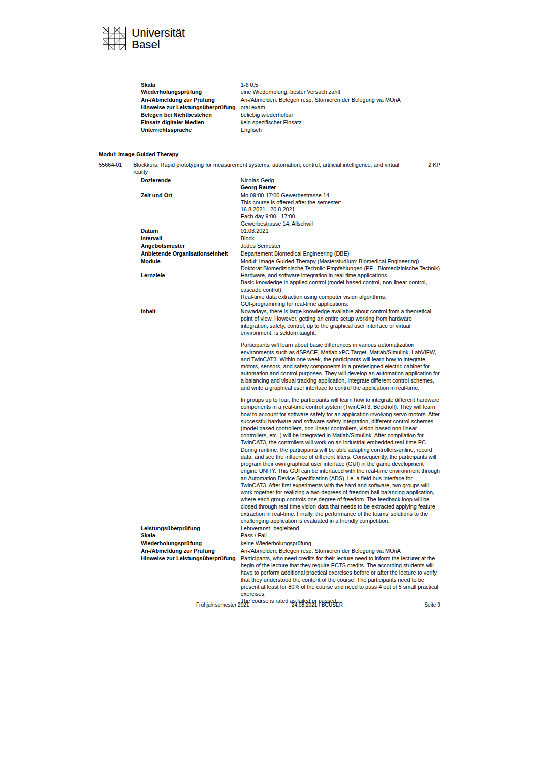Universität
Basel
| Skala | 1-6 0,5 |
| Wiederholungsprüfung | eine Wiederholung, bester Versuch zählt |
| An-/Abmeldung zur Prüfung | An-/Abmelden: Belegen resp. Stornieren der Belegung via MOnA |
| Hinweise zur Leistungsüberprüfung | oral exam |
| Belegen bei Nichtbestehen | beliebig wiederholbar |
| Einsatz digitaler Medien | kein spezifischer Einsatz |
| Unterrichtssprache | Englisch |
Modul: Image-Guided Therapy
55664-01
Blockkurs: Rapid prototyping for measurement systems, automation, control, artificial intelligence, and virtual reality
2 KP
| Dozierende | Nicolas Gerig Georg Rauter |
| Zeit und Ort | Mo 09:00-17:00 Gewerbestrasse 14 This course is offered after the semester: 16.8.2021 - 20.8.2021 Each day 9:00 - 17:00 Gewerbestrasse 14, Allschwil |
| Datum | 01.03.2021 |
| Intervall | Block |
| Angebotsmuster | Jedes Semester |
| Anbietende Organisationseinheit | Departement Biomedical Engineering (DBE) |
| Module | Modul: Image-Guided Therapy (Masterstudium: Biomedical Engineering) Doktorat Biomedizinische Technik: Empfehlungen (PF - Biomedizinische Technik) |
| Lernziele | Hardware, and software integration in real-time applications. Basic knowledge in applied control (model-based control, non-linear control, cascade control). Real-time data extraction using computer vision algorithms. GUI-programming for real-time applications. |
| Inhalt | Nowadays, there is large knowledge available about control from a theoretical point of view. However, getting an entire setup working from hardware integration, safety, control, up to the graphical user interface or virtual environment, is seldom taught. Participants will learn about basic differences in various automatization environments such as dSPACE, Matlab xPC Target, Matlab/Simulink, LabVIEW, and TwinCAT3. Within one week, the participants will learn how to integrate motors, sensors, and safety components in a predesigned electric cabinet for automation and control purposes. They will develop an automation application for a balancing and visual tracking application, integrate different control schemes, and write a graphical user interface to control the application in real-time. In groups up to four, the participants will learn how to integrate different hardware components in a real-time control system (TwinCAT3, Beckhoff). They will learn how to account for software safety for an application involving servo motors. After successful hardware and software safety integration, different control schemes (model based controllers, non-linear controllers, vision-based non-linear controllers, etc. ) will be integrated in Matlab/Simulink. After compilation for TwinCAT3, the controllers will work on an industrial embedded real-time PC. During runtime, the participants will be able adapting controllers-online, record data, and see the influence of different filters. Consequently, the participants will program their own graphical user interface (GUI) in the game development engine UNITY. This GUI can be interfaced with the real-time environment through an Automation Device Specification (ADS), i.e. a field bus interface for TwinCAT3. After first experiments with the hard and software, two groups will work together for realizing a two-degrees of freedom ball balancing application, where each group controls one degree of freedom. The feedback loop will be closed through real-time vision-data that needs to be extracted applying feature extraction in real-time. Finally, the performance of the teams’ solutions to the challenging application is evaluated in a friendly competition. |
| Leistungsüberprüfung | Lehrveranst.-begleitend |
| Skala | Pass / Fail |
| Wiederholungsprüfung | keine Wiederholungsprüfung |
| An-/Abmeldung zur Prüfung | An-/Abmelden: Belegen resp. Stornieren der Belegung via MOnA |
| Hinweise zur Leistungsüberprüfung | Participants, who need credits for their lecture need to inform the lecturer at the begin of the lecture that they require ECTS credits. The according students will have to perform additional practical exercises before or after the lecture to verify that they understood the content of the course. The participants need to be present at least for 80% of the course and need to pass 4 out of 5 small practical exercises. The course is rated as failed or passed. |
Frühjahrsemester 2021 24.08.2021 / BCUSER Seite 9